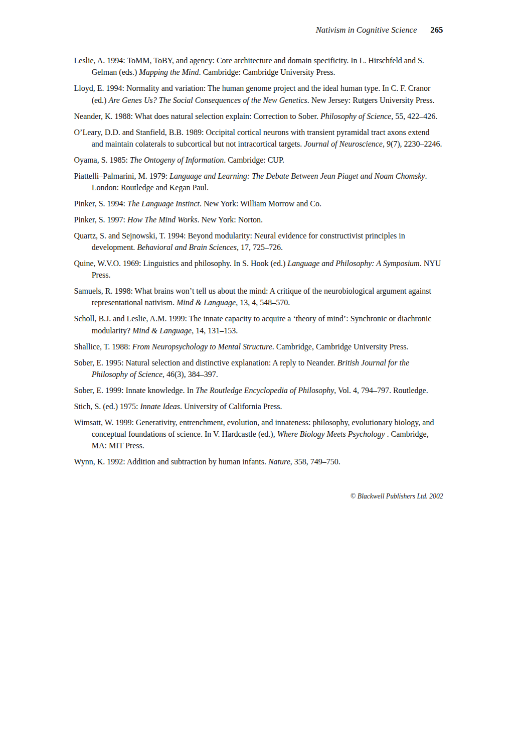Nativism in Cognitive Science 265
Leslie, A. 1994: ToMM, ToBY, and agency: Core architecture and domain specificity. In L. Hirschfeld and S. Gelman (eds.) Mapping the Mind. Cambridge: Cambridge University Press.
Lloyd, E. 1994: Normality and variation: The human genome project and the ideal human type. In C. F. Cranor (ed.) Are Genes Us? The Social Consequences of the New Genetics. New Jersey: Rutgers University Press.
Neander, K. 1988: What does natural selection explain: Correction to Sober. Philosophy of Science, 55, 422–426.
O’Leary, D.D. and Stanfield, B.B. 1989: Occipital cortical neurons with transient pyramidal tract axons extend and maintain colaterals to subcortical but not intracortical targets. Journal of Neuroscience, 9(7), 2230–2246.
Oyama, S. 1985: The Ontogeny of Information. Cambridge: CUP.
Piattelli–Palmarini, M. 1979: Language and Learning: The Debate Between Jean Piaget and Noam Chomsky. London: Routledge and Kegan Paul.
Pinker, S. 1994: The Language Instinct. New York: William Morrow and Co.
Pinker, S. 1997: How The Mind Works. New York: Norton.
Quartz, S. and Sejnowski, T. 1994: Beyond modularity: Neural evidence for constructivist principles in development. Behavioral and Brain Sciences, 17, 725–726.
Quine, W.V.O. 1969: Linguistics and philosophy. In S. Hook (ed.) Language and Philosophy: A Symposium. NYU Press.
Samuels, R. 1998: What brains won’t tell us about the mind: A critique of the neurobiological argument against representational nativism. Mind & Language, 13, 4, 548–570.
Scholl, B.J. and Leslie, A.M. 1999: The innate capacity to acquire a ‘theory of mind’: Synchronic or diachronic modularity? Mind & Language, 14, 131–153.
Shallice, T. 1988: From Neuropsychology to Mental Structure. Cambridge, Cambridge University Press.
Sober, E. 1995: Natural selection and distinctive explanation: A reply to Neander. British Journal for the Philosophy of Science, 46(3), 384–397.
Sober, E. 1999: Innate knowledge. In The Routledge Encyclopedia of Philosophy, Vol. 4, 794–797. Routledge.
Stich, S. (ed.) 1975: Innate Ideas. University of California Press.
Wimsatt, W. 1999: Generativity, entrenchment, evolution, and innateness: philosophy, evolutionary biology, and conceptual foundations of science. In V. Hardcastle (ed.), Where Biology Meets Psychology . Cambridge, MA: MIT Press.
Wynn, K. 1992: Addition and subtraction by human infants. Nature, 358, 749–750.
© Blackwell Publishers Ltd. 2002